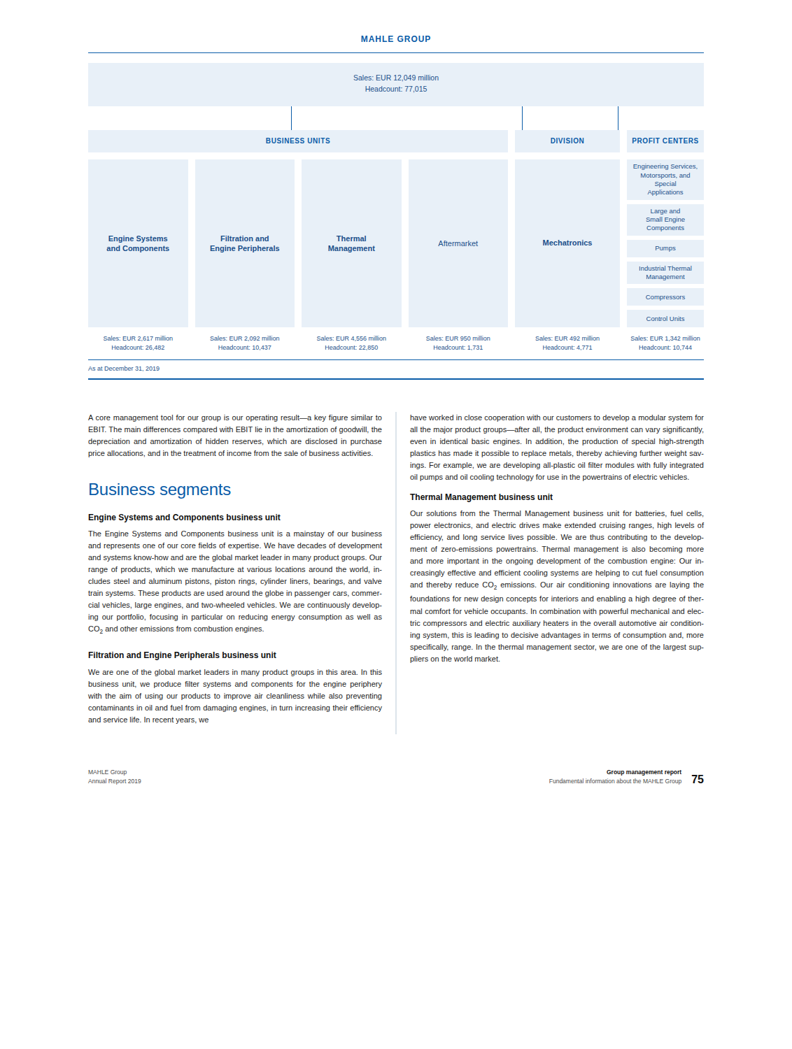MAHLE GROUP
Sales: EUR 12,049 million
Headcount: 77,015
BUSINESS UNITS
DIVISION
PROFIT CENTERS
Engine Systems
and Components
Filtration and
Engine Peripherals
Thermal
Management
Aftermarket
Mechatronics
Engineering Services,
Motorsports, and Special
Applications
Large and
Small Engine Components
Pumps
Industrial Thermal
Management
Compressors
Control Units
Sales: EUR 2,617 million
Headcount: 26,482
Sales: EUR 2,092 million
Headcount: 10,437
Sales: EUR 4,556 million
Headcount: 22,850
Sales: EUR 950 million
Headcount: 1,731
Sales: EUR 492 million
Headcount: 4,771
Sales: EUR 1,342 million
Headcount: 10,744
As at December 31, 2019
A core management tool for our group is our operating result—a key figure similar to EBIT. The main differences compared with EBIT lie in the amortization of goodwill, the depreciation and amortization of hidden reserves, which are disclosed in purchase price allocations, and in the treatment of income from the sale of business activities.
Business segments
Engine Systems and Components business unit
The Engine Systems and Components business unit is a mainstay of our business and represents one of our core fields of expertise. We have decades of development and systems know-how and are the global market leader in many product groups. Our range of products, which we manufacture at various locations around the world, includes steel and aluminum pistons, piston rings, cylinder liners, bearings, and valve train systems. These products are used around the globe in passenger cars, commercial vehicles, large engines, and two-wheeled vehicles. We are continuously developing our portfolio, focusing in particular on reducing energy consumption as well as CO2 and other emissions from combustion engines.
Filtration and Engine Peripherals business unit
We are one of the global market leaders in many product groups in this area. In this business unit, we produce filter systems and components for the engine periphery with the aim of using our products to improve air cleanliness while also preventing contaminants in oil and fuel from damaging engines, in turn increasing their efficiency and service life. In recent years, we
have worked in close cooperation with our customers to develop a modular system for all the major product groups—after all, the product environment can vary significantly, even in identical basic engines. In addition, the production of special high-strength plastics has made it possible to replace metals, thereby achieving further weight savings. For example, we are developing all-plastic oil filter modules with fully integrated oil pumps and oil cooling technology for use in the powertrains of electric vehicles.
Thermal Management business unit
Our solutions from the Thermal Management business unit for batteries, fuel cells, power electronics, and electric drives make extended cruising ranges, high levels of efficiency, and long service lives possible. We are thus contributing to the development of zero-emissions powertrains. Thermal management is also becoming more and more important in the ongoing development of the combustion engine: Our increasingly effective and efficient cooling systems are helping to cut fuel consumption and thereby reduce CO2 emissions. Our air conditioning innovations are laying the foundations for new design concepts for interiors and enabling a high degree of thermal comfort for vehicle occupants. In combination with powerful mechanical and electric compressors and electric auxiliary heaters in the overall automotive air conditioning system, this is leading to decisive advantages in terms of consumption and, more specifically, range. In the thermal management sector, we are one of the largest suppliers on the world market.
MAHLE Group
Annual Report 2019
Group management report
Fundamental information about the MAHLE Group
75